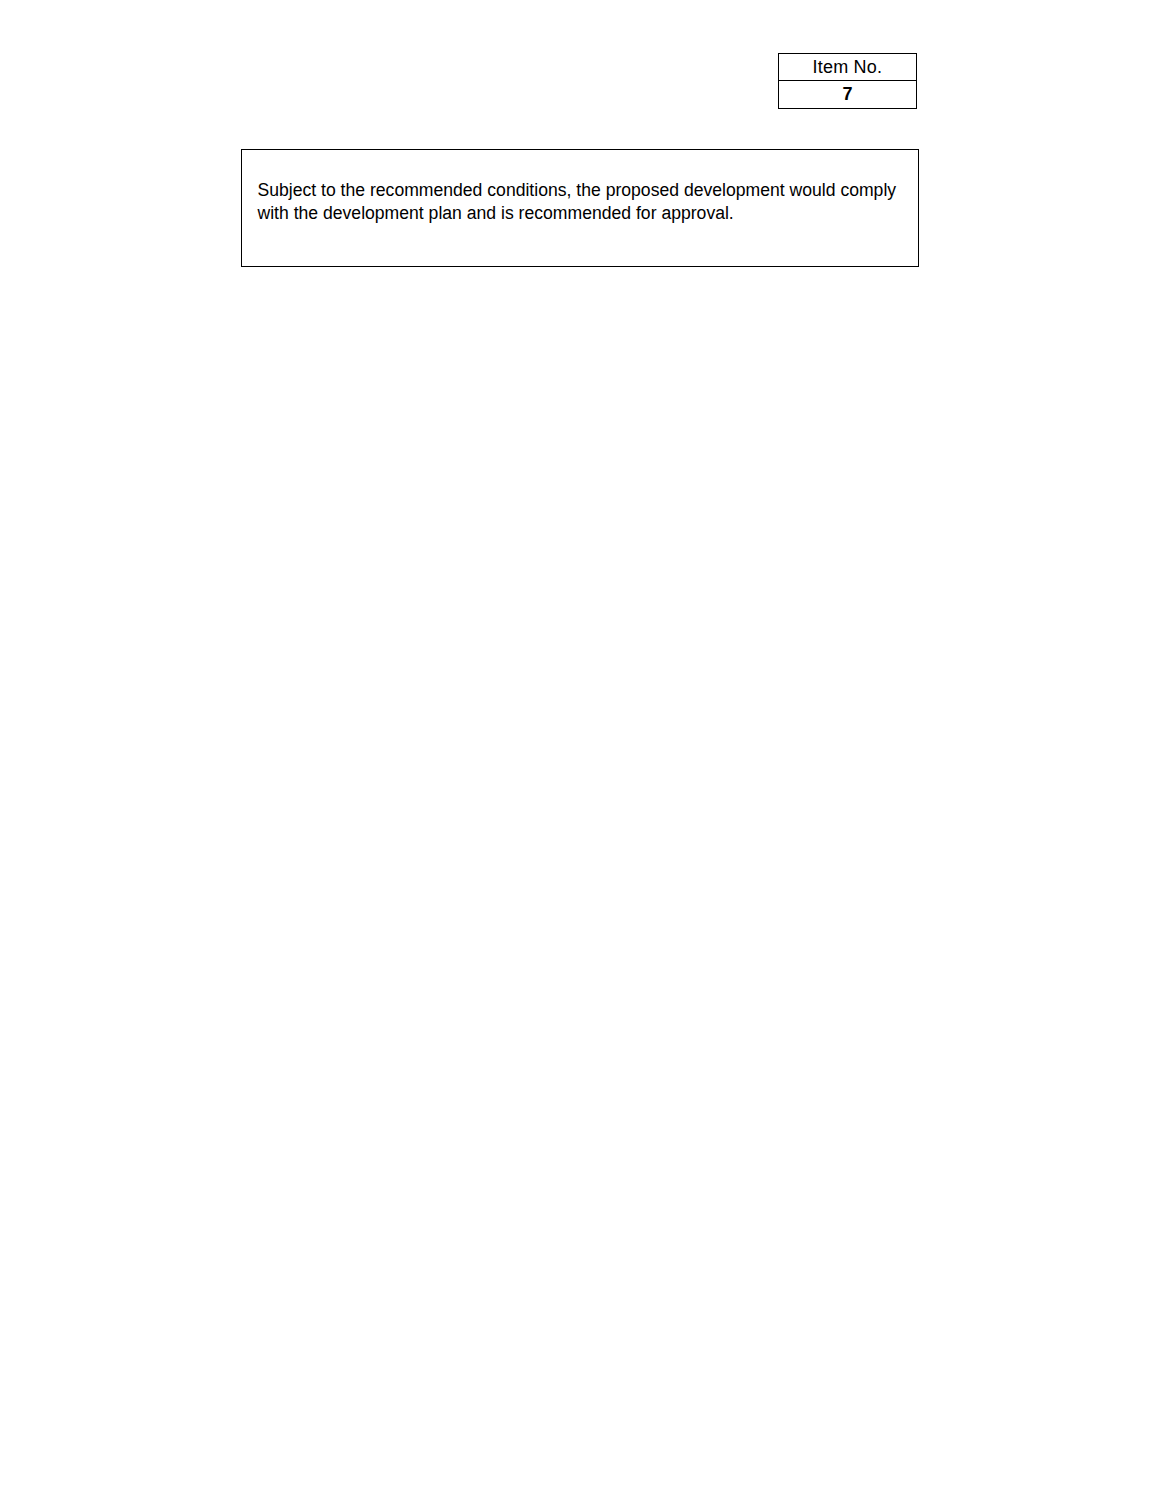| Item No. |
| 7 |
Subject to the recommended conditions, the proposed development would comply with the development plan and is recommended for approval.